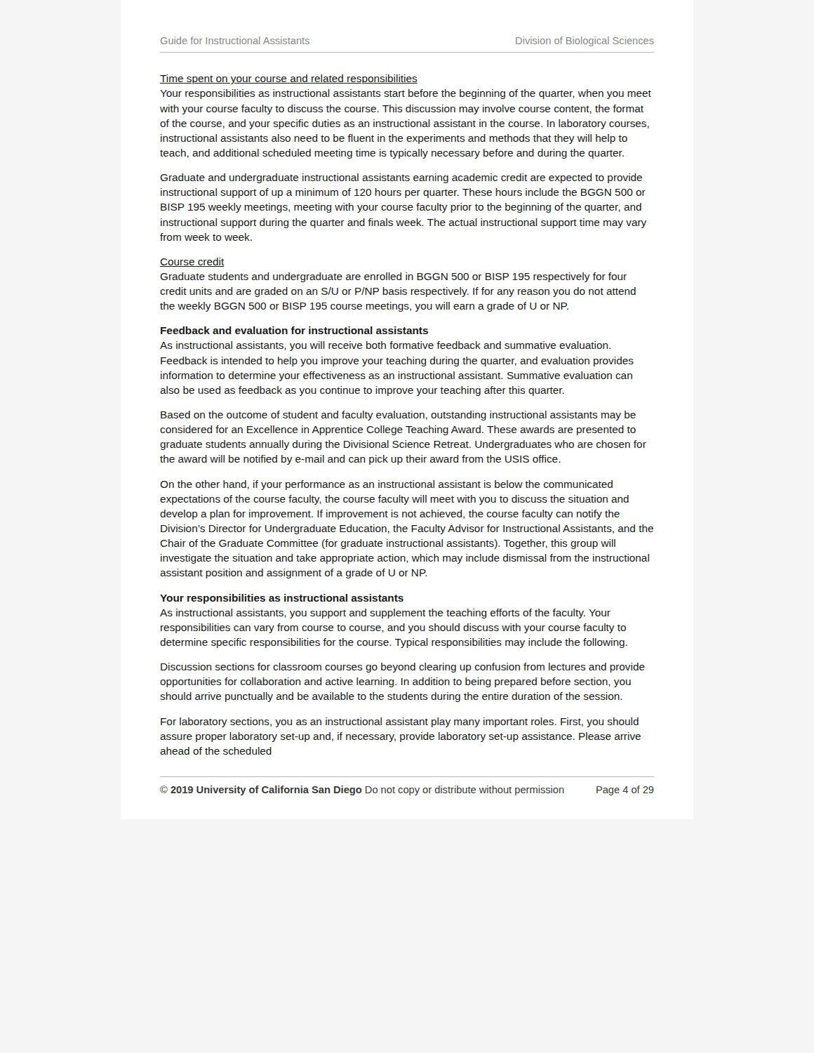Guide for Instructional Assistants
Division of Biological Sciences
Time spent on your course and related responsibilities
Your responsibilities as instructional assistants start before the beginning of the quarter, when you meet with your course faculty to discuss the course. This discussion may involve course content, the format of the course, and your specific duties as an instructional assistant in the course. In laboratory courses, instructional assistants also need to be fluent in the experiments and methods that they will help to teach, and additional scheduled meeting time is typically necessary before and during the quarter.
Graduate and undergraduate instructional assistants earning academic credit are expected to provide instructional support of up a minimum of 120 hours per quarter. These hours include the BGGN 500 or BISP 195 weekly meetings, meeting with your course faculty prior to the beginning of the quarter, and instructional support during the quarter and finals week. The actual instructional support time may vary from week to week.
Course credit
Graduate students and undergraduate are enrolled in BGGN 500 or BISP 195 respectively for four credit units and are graded on an S/U or P/NP basis respectively. If for any reason you do not attend the weekly BGGN 500 or BISP 195 course meetings, you will earn a grade of U or NP.
Feedback and evaluation for instructional assistants
As instructional assistants, you will receive both formative feedback and summative evaluation. Feedback is intended to help you improve your teaching during the quarter, and evaluation provides information to determine your effectiveness as an instructional assistant. Summative evaluation can also be used as feedback as you continue to improve your teaching after this quarter.
Based on the outcome of student and faculty evaluation, outstanding instructional assistants may be considered for an Excellence in Apprentice College Teaching Award. These awards are presented to graduate students annually during the Divisional Science Retreat. Undergraduates who are chosen for the award will be notified by e-mail and can pick up their award from the USIS office.
On the other hand, if your performance as an instructional assistant is below the communicated expectations of the course faculty, the course faculty will meet with you to discuss the situation and develop a plan for improvement. If improvement is not achieved, the course faculty can notify the Division’s Director for Undergraduate Education, the Faculty Advisor for Instructional Assistants, and the Chair of the Graduate Committee (for graduate instructional assistants). Together, this group will investigate the situation and take appropriate action, which may include dismissal from the instructional assistant position and assignment of a grade of U or NP.
Your responsibilities as instructional assistants
As instructional assistants, you support and supplement the teaching efforts of the faculty. Your responsibilities can vary from course to course, and you should discuss with your course faculty to determine specific responsibilities for the course. Typical responsibilities may include the following.
Discussion sections for classroom courses go beyond clearing up confusion from lectures and provide opportunities for collaboration and active learning. In addition to being prepared before section, you should arrive punctually and be available to the students during the entire duration of the session.
For laboratory sections, you as an instructional assistant play many important roles. First, you should assure proper laboratory set-up and, if necessary, provide laboratory set-up assistance. Please arrive ahead of the scheduled
© 2019 University of California San Diego Do not copy or distribute without permission
Page 4 of 29